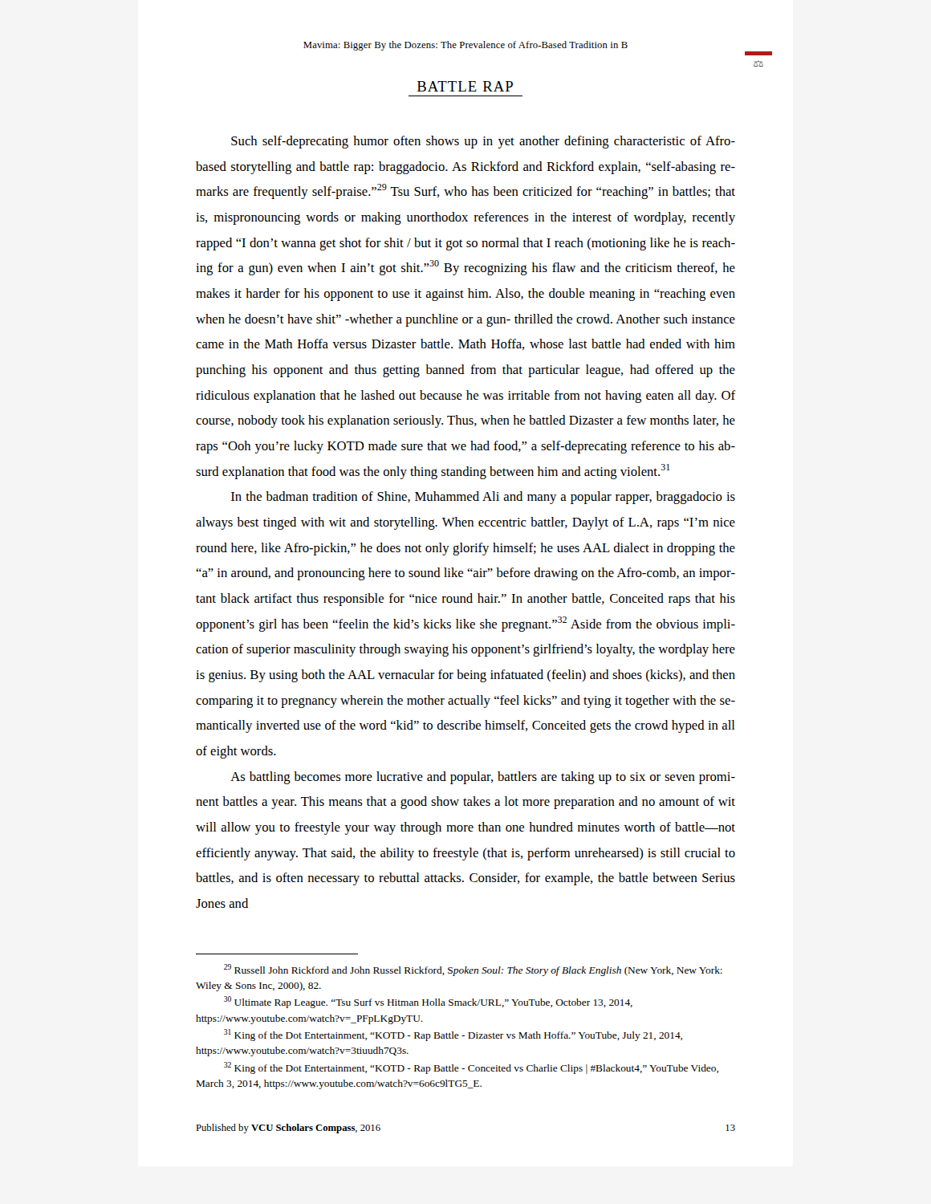Mavima: Bigger By the Dozens: The Prevalence of Afro-Based Tradition in B
BATTLE RAP ⚖
Such self-deprecating humor often shows up in yet another defining characteristic of Afro-based storytelling and battle rap: braggadocio. As Rickford and Rickford explain, “self-abasing remarks are frequently self-praise.”29 Tsu Surf, who has been criticized for “reaching” in battles; that is, mispronouncing words or making unorthodox references in the interest of wordplay, recently rapped “I don’t wanna get shot for shit / but it got so normal that I reach (motioning like he is reaching for a gun) even when I ain’t got shit.”30 By recognizing his flaw and the criticism thereof, he makes it harder for his opponent to use it against him. Also, the double meaning in “reaching even when he doesn’t have shit” -whether a punchline or a gun- thrilled the crowd. Another such instance came in the Math Hoffa versus Dizaster battle. Math Hoffa, whose last battle had ended with him punching his opponent and thus getting banned from that particular league, had offered up the ridiculous explanation that he lashed out because he was irritable from not having eaten all day. Of course, nobody took his explanation seriously. Thus, when he battled Dizaster a few months later, he raps “Ooh you’re lucky KOTD made sure that we had food,” a self-deprecating reference to his absurd explanation that food was the only thing standing between him and acting violent.31
In the badman tradition of Shine, Muhammed Ali and many a popular rapper, braggadocio is always best tinged with wit and storytelling. When eccentric battler, Daylyt of L.A, raps “I’m nice round here, like Afro-pickin,” he does not only glorify himself; he uses AAL dialect in dropping the “a” in around, and pronouncing here to sound like “air” before drawing on the Afro-comb, an important black artifact thus responsible for “nice round hair.” In another battle, Conceited raps that his opponent’s girl has been “feelin the kid’s kicks like she pregnant.”32 Aside from the obvious implication of superior masculinity through swaying his opponent’s girlfriend’s loyalty, the wordplay here is genius. By using both the AAL vernacular for being infatuated (feelin) and shoes (kicks), and then comparing it to pregnancy wherein the mother actually “feel kicks” and tying it together with the semantically inverted use of the word “kid” to describe himself, Conceited gets the crowd hyped in all of eight words.
As battling becomes more lucrative and popular, battlers are taking up to six or seven prominent battles a year. This means that a good show takes a lot more preparation and no amount of wit will allow you to freestyle your way through more than one hundred minutes worth of battle—not efficiently anyway. That said, the ability to freestyle (that is, perform unrehearsed) is still crucial to battles, and is often necessary to rebuttal attacks. Consider, for example, the battle between Serius Jones and
29 Russell John Rickford and John Russel Rickford, Spoken Soul: The Story of Black English (New York, New York: Wiley & Sons Inc, 2000), 82.
30 Ultimate Rap League. “Tsu Surf vs Hitman Holla Smack/URL,” YouTube, October 13, 2014, https://www.youtube.com/watch?v=_PFpLKgDyTU.
31 King of the Dot Entertainment, “KOTD - Rap Battle - Dizaster vs Math Hoffa.” YouTube, July 21, 2014, https://www.youtube.com/watch?v=3tiuudh7Q3s.
32 King of the Dot Entertainment, “KOTD - Rap Battle - Conceited vs Charlie Clips | #Blackout4,” YouTube Video, March 3, 2014, https://www.youtube.com/watch?v=6o6c9lTG5_E.
Published by VCU Scholars Compass, 2016
13